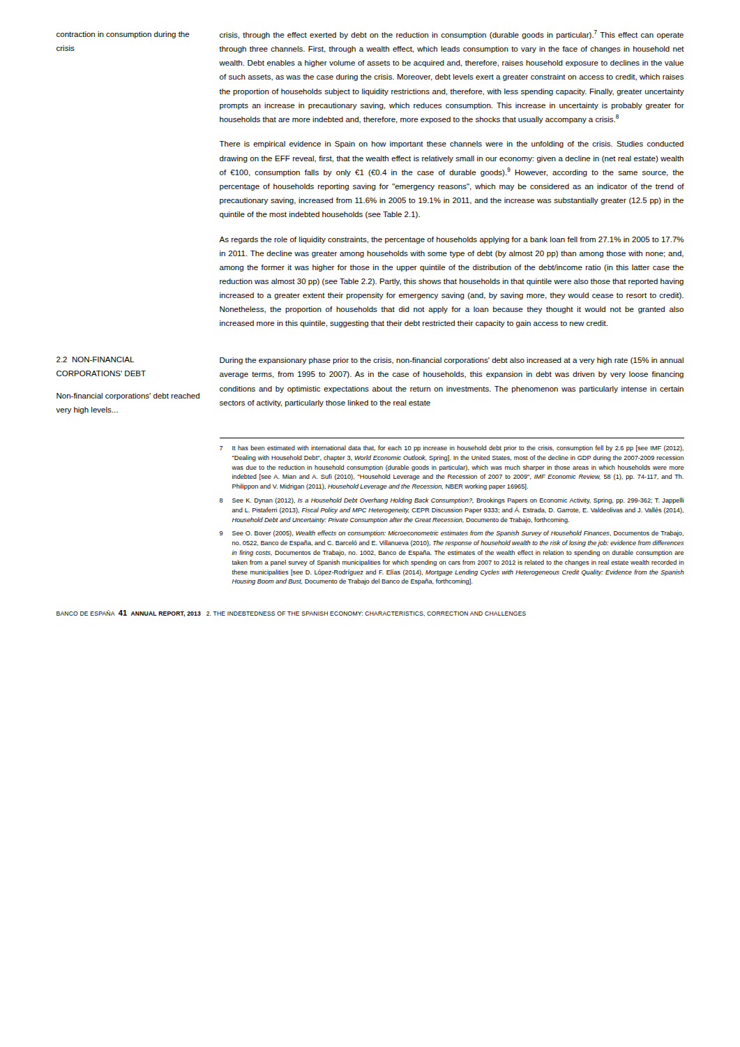contraction in consumption during the crisis
crisis, through the effect exerted by debt on the reduction in consumption (durable goods in particular).7 This effect can operate through three channels. First, through a wealth effect, which leads consumption to vary in the face of changes in household net wealth. Debt enables a higher volume of assets to be acquired and, therefore, raises household exposure to declines in the value of such assets, as was the case during the crisis. Moreover, debt levels exert a greater constraint on access to credit, which raises the proportion of households subject to liquidity restrictions and, therefore, with less spending capacity. Finally, greater uncertainty prompts an increase in precautionary saving, which reduces consumption. This increase in uncertainty is probably greater for households that are more indebted and, therefore, more exposed to the shocks that usually accompany a crisis.8
There is empirical evidence in Spain on how important these channels were in the unfolding of the crisis. Studies conducted drawing on the EFF reveal, first, that the wealth effect is relatively small in our economy: given a decline in (net real estate) wealth of €100, consumption falls by only €1 (€0.4 in the case of durable goods).9 However, according to the same source, the percentage of households reporting saving for "emergency reasons", which may be considered as an indicator of the trend of precautionary saving, increased from 11.6% in 2005 to 19.1% in 2011, and the increase was substantially greater (12.5 pp) in the quintile of the most indebted households (see Table 2.1).
As regards the role of liquidity constraints, the percentage of households applying for a bank loan fell from 27.1% in 2005 to 17.7% in 2011. The decline was greater among households with some type of debt (by almost 20 pp) than among those with none; and, among the former it was higher for those in the upper quintile of the distribution of the debt/income ratio (in this latter case the reduction was almost 30 pp) (see Table 2.2). Partly, this shows that households in that quintile were also those that reported having increased to a greater extent their propensity for emergency saving (and, by saving more, they would cease to resort to credit). Nonetheless, the proportion of households that did not apply for a loan because they thought it would not be granted also increased more in this quintile, suggesting that their debt restricted their capacity to gain access to new credit.
2.2 NON-FINANCIAL CORPORATIONS' DEBT
Non-financial corporations' debt reached very high levels...
During the expansionary phase prior to the crisis, non-financial corporations' debt also increased at a very high rate (15% in annual average terms, from 1995 to 2007). As in the case of households, this expansion in debt was driven by very loose financing conditions and by optimistic expectations about the return on investments. The phenomenon was particularly intense in certain sectors of activity, particularly those linked to the real estate
It has been estimated with international data that, for each 10 pp increase in household debt prior to the crisis, consumption fell by 2.6 pp [see IMF (2012), "Dealing with Household Debt", chapter 3, World Economic Outlook, Spring]. In the United States, most of the decline in GDP during the 2007-2009 recession was due to the reduction in household consumption (durable goods in particular), which was much sharper in those areas in which households were more indebted [see A. Mian and A. Sufi (2010), "Household Leverage and the Recession of 2007 to 2009", IMF Economic Review, 58 (1), pp. 74-117, and Th. Philippon and V. Midrigan (2011), Household Leverage and the Recession, NBER working paper 16965].
See K. Dynan (2012), Is a Household Debt Overhang Holding Back Consumption?, Brookings Papers on Economic Activity, Spring, pp. 299-362; T. Jappelli and L. Pistaferri (2013), Fiscal Policy and MPC Heterogeneity, CEPR Discussion Paper 9333; and Á. Estrada, D. Garrote, E. Valdeolivas and J. Vallés (2014), Household Debt and Uncertainty: Private Consumption after the Great Recession, Documento de Trabajo, forthcoming.
See O. Bover (2005), Wealth effects on consumption: Microeconometric estimates from the Spanish Survey of Household Finances, Documentos de Trabajo, no. 0522, Banco de España, and C. Barceló and E. Villanueva (2010), The response of household wealth to the risk of losing the job: evidence from differences in firing costs, Documentos de Trabajo, no. 1002, Banco de España. The estimates of the wealth effect in relation to spending on durable consumption are taken from a panel survey of Spanish municipalities for which spending on cars from 2007 to 2012 is related to the changes in real estate wealth recorded in these municipalities [see D. López-Rodríguez and F. Elías (2014), Mortgage Lending Cycles with Heterogeneous Credit Quality: Evidence from the Spanish Housing Boom and Bust, Documento de Trabajo del Banco de España, forthcoming].
BANCO DE ESPAÑA 41 ANNUAL REPORT, 2013 2. THE INDEBTEDNESS OF THE SPANISH ECONOMY: CHARACTERISTICS, CORRECTION AND CHALLENGES